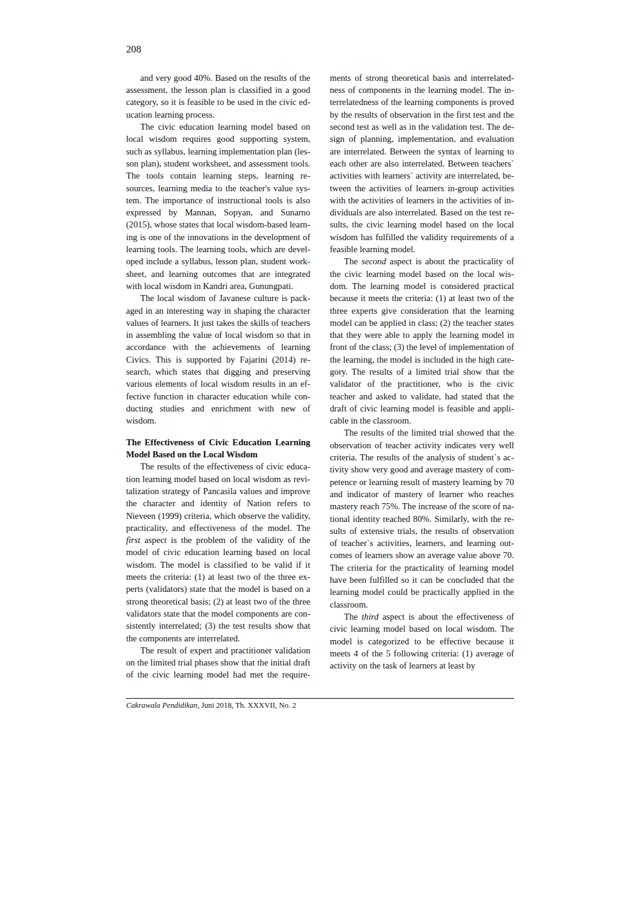208
and very good 40%. Based on the results of the assessment, the lesson plan is classified in a good category, so it is feasible to be used in the civic education learning process.
The civic education learning model based on local wisdom requires good supporting system, such as syllabus, learning implementation plan (lesson plan), student worksheet, and assessment tools. The tools contain learning steps, learning resources, learning media to the teacher's value system. The importance of instructional tools is also expressed by Mannan, Sopyan, and Sunarno (2015), whose states that local wisdom-based learning is one of the innovations in the development of learning tools. The learning tools, which are developed include a syllabus, lesson plan, student worksheet, and learning outcomes that are integrated with local wisdom in Kandri area, Gunungpati.
The local wisdom of Javanese culture is packaged in an interesting way in shaping the character values of learners. It just takes the skills of teachers in assembling the value of local wisdom so that in accordance with the achievements of learning Civics. This is supported by Fajarini (2014) research, which states that digging and preserving various elements of local wisdom results in an effective function in character education while conducting studies and enrichment with new of wisdom.
The Effectiveness of Civic Education Learning Model Based on the Local Wisdom
The results of the effectiveness of civic education learning model based on local wisdom as revitalization strategy of Pancasila values and improve the character and identity of Nation refers to Nieveen (1999) criteria, which observe the validity, practicality, and effectiveness of the model. The first aspect is the problem of the validity of the model of civic education learning based on local wisdom. The model is classified to be valid if it meets the criteria: (1) at least two of the three experts (validators) state that the model is based on a strong theoretical basis; (2) at least two of the three validators state that the model components are consistently interrelated; (3) the test results show that the components are interrelated.
The result of expert and practitioner validation on the limited trial phases show that the initial draft of the civic learning model had met the requirements of strong theoretical basis and interrelatedness of components in the learning model. The interrelatedness of the learning components is proved by the results of observation in the first test and the second test as well as in the validation test. The design of planning, implementation, and evaluation are interrelated. Between the syntax of learning to each other are also interrelated. Between teachers` activities with learners` activity are interrelated, between the activities of learners in-group activities with the activities of learners in the activities of individuals are also interrelated. Based on the test results, the civic learning model based on the local wisdom has fulfilled the validity requirements of a feasible learning model.
The second aspect is about the practicality of the civic learning model based on the local wisdom. The learning model is considered practical because it meets the criteria: (1) at least two of the three experts give consideration that the learning model can be applied in class; (2) the teacher states that they were able to apply the learning model in front of the class; (3) the level of implementation of the learning, the model is included in the high category. The results of a limited trial show that the validator of the practitioner, who is the civic teacher and asked to validate, had stated that the draft of civic learning model is feasible and applicable in the classroom.
The results of the limited trial showed that the observation of teacher activity indicates very well criteria. The results of the analysis of student`s activity show very good and average mastery of competence or learning result of mastery learning by 70 and indicator of mastery of learner who reaches mastery reach 75%. The increase of the score of national identity reached 80%. Similarly, with the results of extensive trials, the results of observation of teacher`s activities, learners, and learning outcomes of learners show an average value above 70. The criteria for the practicality of learning model have been fulfilled so it can be concluded that the learning model could be practically applied in the classroom.
The third aspect is about the effectiveness of civic learning model based on local wisdom. The model is categorized to be effective because it meets 4 of the 5 following criteria: (1) average of activity on the task of learners at least by
Cakrawala Pendidikan, Juni 2018, Th. XXXVII, No. 2